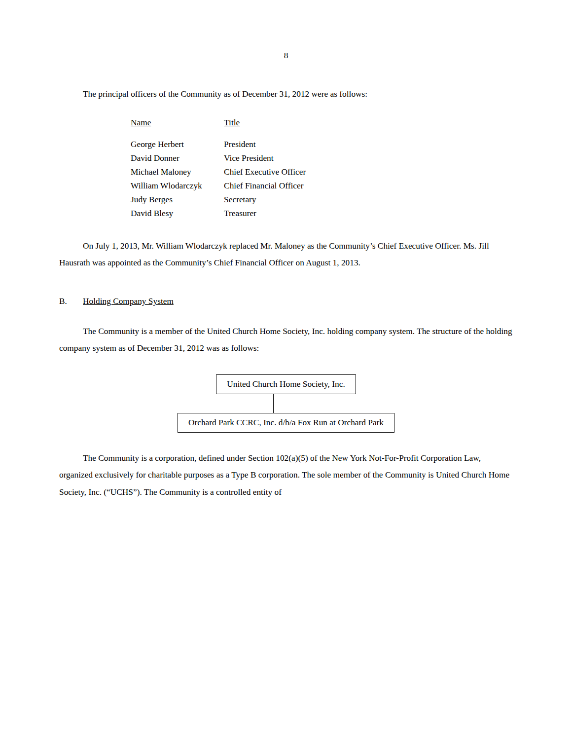8
The principal officers of the Community as of December 31, 2012 were as follows:
| Name | Title |
| --- | --- |
| George Herbert | President |
| David Donner | Vice President |
| Michael Maloney | Chief Executive Officer |
| William Wlodarczyk | Chief Financial Officer |
| Judy Berges | Secretary |
| David Blesy | Treasurer |
On July 1, 2013, Mr. William Wlodarczyk replaced Mr. Maloney as the Community’s Chief Executive Officer. Ms. Jill Hausrath was appointed as the Community’s Chief Financial Officer on August 1, 2013.
B. Holding Company System
The Community is a member of the United Church Home Society, Inc. holding company system. The structure of the holding company system as of December 31, 2012 was as follows:
United Church Home Society, Inc.
Orchard Park CCRC, Inc. d/b/a Fox Run at Orchard Park
The Community is a corporation, defined under Section 102(a)(5) of the New York Not-For-Profit Corporation Law, organized exclusively for charitable purposes as a Type B corporation. The sole member of the Community is United Church Home Society, Inc. (“UCHS”). The Community is a controlled entity of